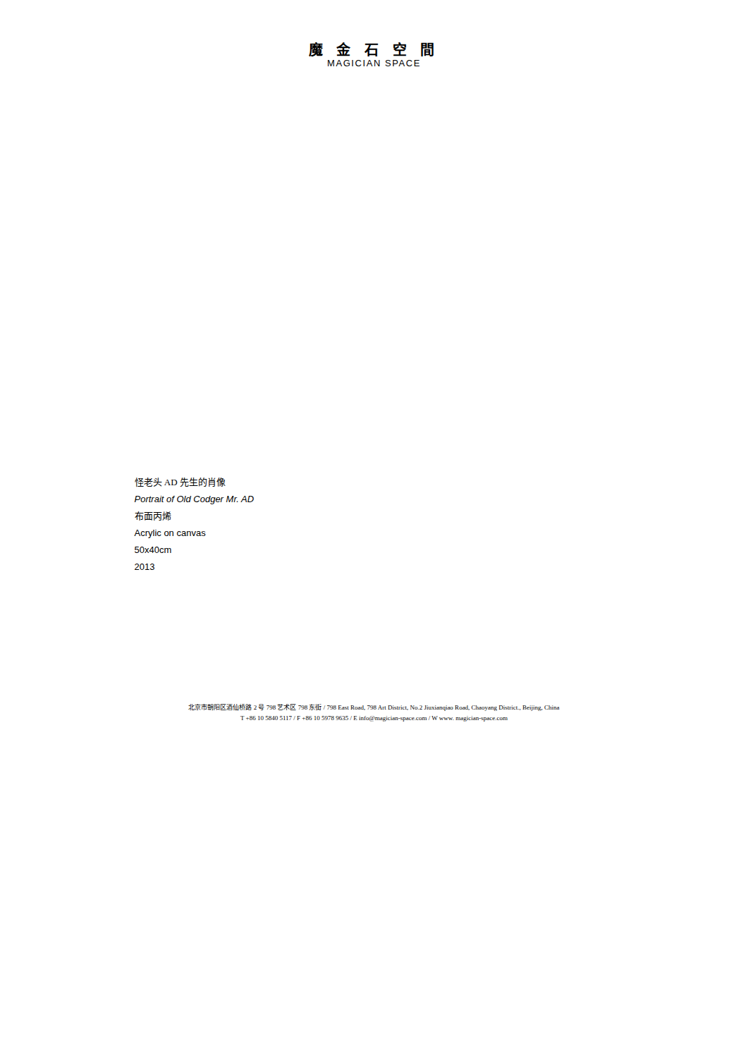魔 金 石 空 間
MAGICIAN SPACE
怪老头 AD 先生的肖像
Portrait of Old Codger Mr. AD
布面丙烯
Acrylic on canvas
50x40cm
2013
北京市朝阳区酒仙桥路 2 号 798 艺术区 798 东街 / 798 East Road, 798 Art District, No.2 Jiuxianqiao Road, Chaoyang District., Beijing, China
T +86 10 5840 5117 / F +86 10 5978 9635 / E info@magician-space.com / W www. magician-space.com